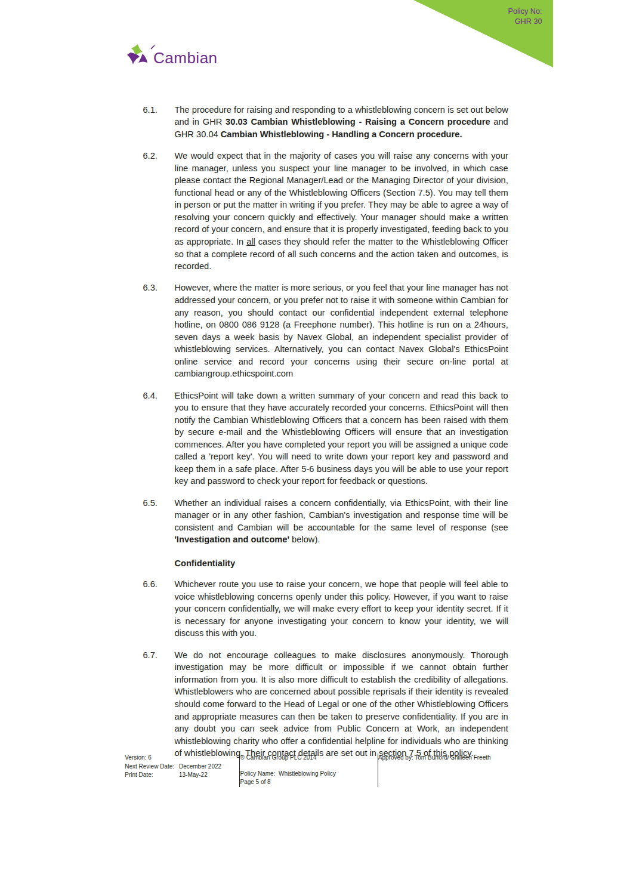Policy No:
GHR 30
Cambian
6.1.
The procedure for raising and responding to a whistleblowing concern is set out below and in GHR 30.03 Cambian Whistleblowing - Raising a Concern procedure and GHR 30.04 Cambian Whistleblowing - Handling a Concern procedure.
6.2.
We would expect that in the majority of cases you will raise any concerns with your line manager, unless you suspect your line manager to be involved, in which case please contact the Regional Manager/Lead or the Managing Director of your division, functional head or any of the Whistleblowing Officers (Section 7.5). You may tell them in person or put the matter in writing if you prefer. They may be able to agree a way of resolving your concern quickly and effectively. Your manager should make a written record of your concern, and ensure that it is properly investigated, feeding back to you as appropriate. In all cases they should refer the matter to the Whistleblowing Officer so that a complete record of all such concerns and the action taken and outcomes, is recorded.
6.3.
However, where the matter is more serious, or you feel that your line manager has not addressed your concern, or you prefer not to raise it with someone within Cambian for any reason, you should contact our confidential independent external telephone hotline, on 0800 086 9128 (a Freephone number). This hotline is run on a 24hours, seven days a week basis by Navex Global, an independent specialist provider of whistleblowing services. Alternatively, you can contact Navex Global's EthicsPoint online service and record your concerns using their secure on-line portal at cambiangroup.ethicspoint.com
6.4.
EthicsPoint will take down a written summary of your concern and read this back to you to ensure that they have accurately recorded your concerns. EthicsPoint will then notify the Cambian Whistleblowing Officers that a concern has been raised with them by secure e-mail and the Whistleblowing Officers will ensure that an investigation commences. After you have completed your report you will be assigned a unique code called a 'report key'. You will need to write down your report key and password and keep them in a safe place. After 5-6 business days you will be able to use your report key and password to check your report for feedback or questions.
6.5.
Whether an individual raises a concern confidentially, via EthicsPoint, with their line manager or in any other fashion, Cambian's investigation and response time will be consistent and Cambian will be accountable for the same level of response (see 'Investigation and outcome' below).
Confidentiality
6.6.
Whichever route you use to raise your concern, we hope that people will feel able to voice whistleblowing concerns openly under this policy. However, if you want to raise your concern confidentially, we will make every effort to keep your identity secret. If it is necessary for anyone investigating your concern to know your identity, we will discuss this with you.
6.7.
We do not encourage colleagues to make disclosures anonymously. Thorough investigation may be more difficult or impossible if we cannot obtain further information from you. It is also more difficult to establish the credibility of allegations. Whistleblowers who are concerned about possible reprisals if their identity is revealed should come forward to the Head of Legal or one of the other Whistleblowing Officers and appropriate measures can then be taken to preserve confidentiality. If you are in any doubt you can seek advice from Public Concern at Work, an independent whistleblowing charity who offer a confidential helpline for individuals who are thinking of whistleblowing. Their contact details are set out in section 7.5 of this policy.
| Version: 6 Next Review Date: December 2022 Print Date: 13-May-22 | ® Cambian Group PLC 2014 Policy Name: Whistleblowing Policy Page 5 of 8 | Approved by: Tom Burford/ Shilleen Freeth |